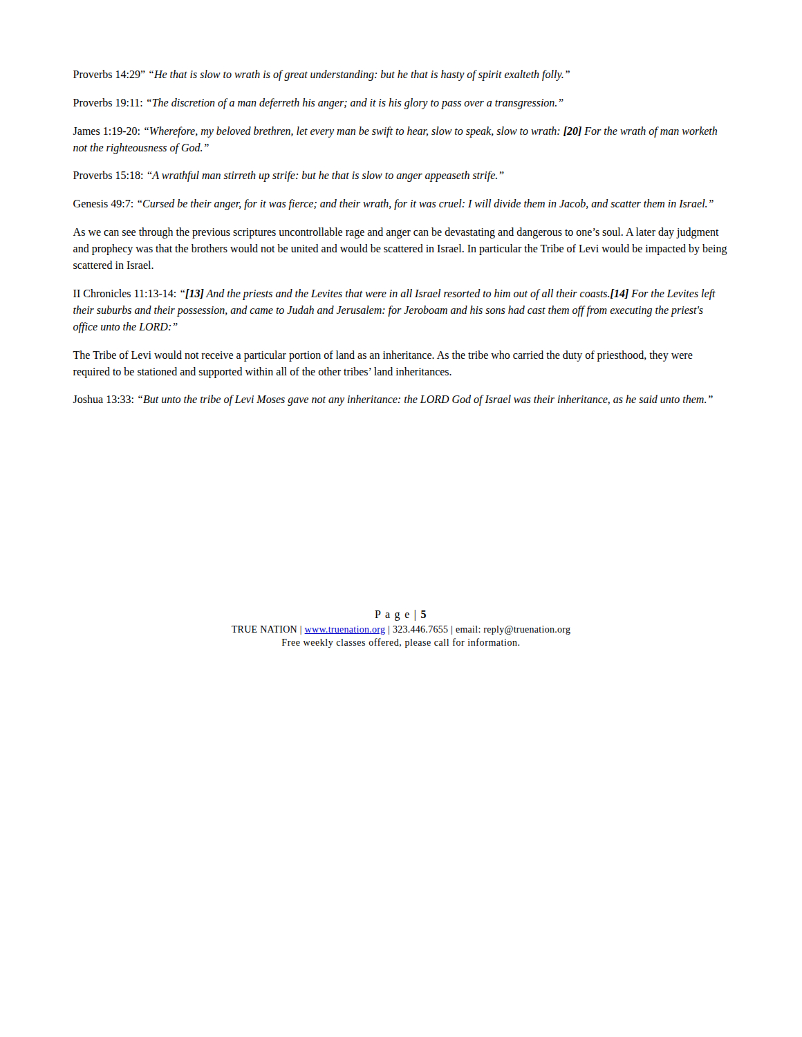Proverbs 14:29” “He that is slow to wrath is of great understanding: but he that is hasty of spirit exalteth folly.”
Proverbs 19:11: “The discretion of a man deferreth his anger; and it is his glory to pass over a transgression.”
James 1:19-20: “Wherefore, my beloved brethren, let every man be swift to hear, slow to speak, slow to wrath: [20] For the wrath of man worketh not the righteousness of God.”
Proverbs 15:18: “A wrathful man stirreth up strife: but he that is slow to anger appeaseth strife.”
Genesis 49:7: “Cursed be their anger, for it was fierce; and their wrath, for it was cruel: I will divide them in Jacob, and scatter them in Israel.”
As we can see through the previous scriptures uncontrollable rage and anger can be devastating and dangerous to one’s soul. A later day judgment and prophecy was that the brothers would not be united and would be scattered in Israel. In particular the Tribe of Levi would be impacted by being scattered in Israel.
II Chronicles 11:13-14: “[13] And the priests and the Levites that were in all Israel resorted to him out of all their coasts.[14] For the Levites left their suburbs and their possession, and came to Judah and Jerusalem: for Jeroboam and his sons had cast them off from executing the priest's office unto the LORD:”
The Tribe of Levi would not receive a particular portion of land as an inheritance. As the tribe who carried the duty of priesthood, they were required to be stationed and supported within all of the other tribes’ land inheritances.
Joshua 13:33: “But unto the tribe of Levi Moses gave not any inheritance: the LORD God of Israel was their inheritance, as he said unto them.”
P a g e | 5
TRUE NATION | www.truenation.org | 323.446.7655 | email: reply@truenation.org
Free weekly classes offered, please call for information.